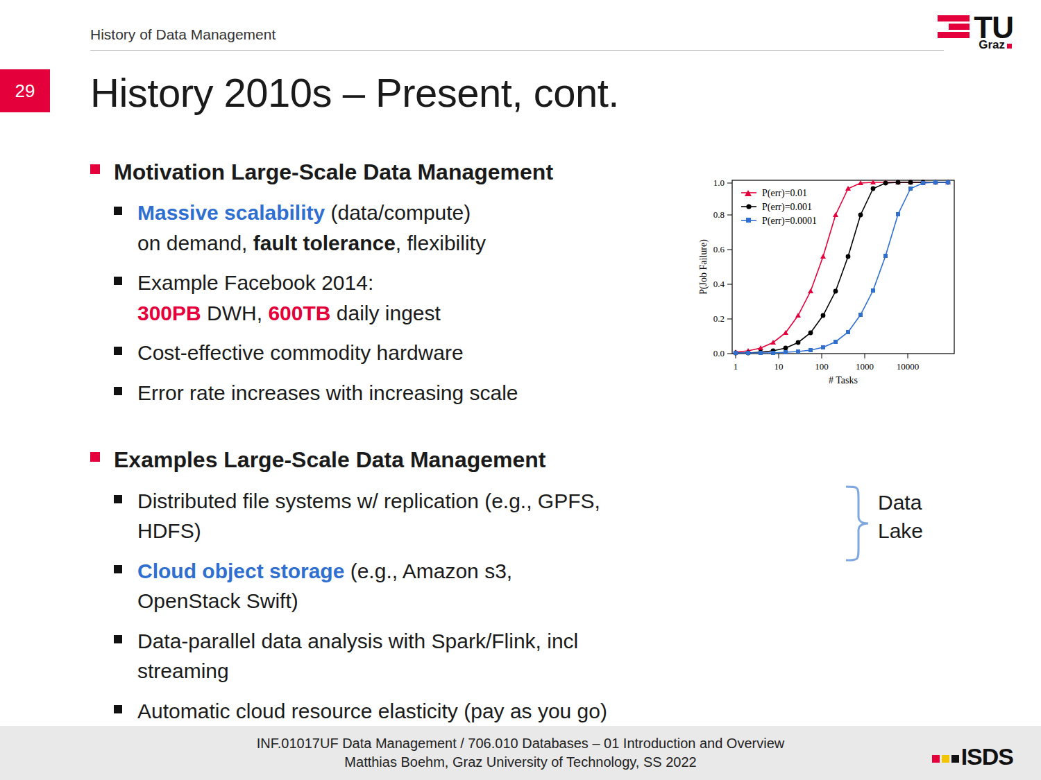History of Data Management
TU
Graz
29
History 2010s – Present, cont.
Motivation Large-Scale Data Management
Massive scalability (data/compute)
on demand, fault tolerance, flexibility
Example Facebook 2014:
300PB DWH, 600TB daily ingest
Cost-effective commodity hardware
Error rate increases with increasing scale
Examples Large-Scale Data Management
Distributed file systems w/ replication (e.g., GPFS, HDFS)
Cloud object storage (e.g., Amazon s3, OpenStack Swift)
Data-parallel data analysis with Spark/Flink, incl streaming
Automatic cloud resource elasticity (pay as you go)
0.0 0.2 0.4 0.6 0.8 1.0 P(Job Failure) 1 10 100 1000 10000 # Tasks P(err)=0.01 P(err)=0.001 P(err)=0.0001
Data
Lake
INF.01017UF Data Management / 706.010 Databases – 01 Introduction and Overview
Matthias Boehm, Graz University of Technology, SS 2022
ISDS